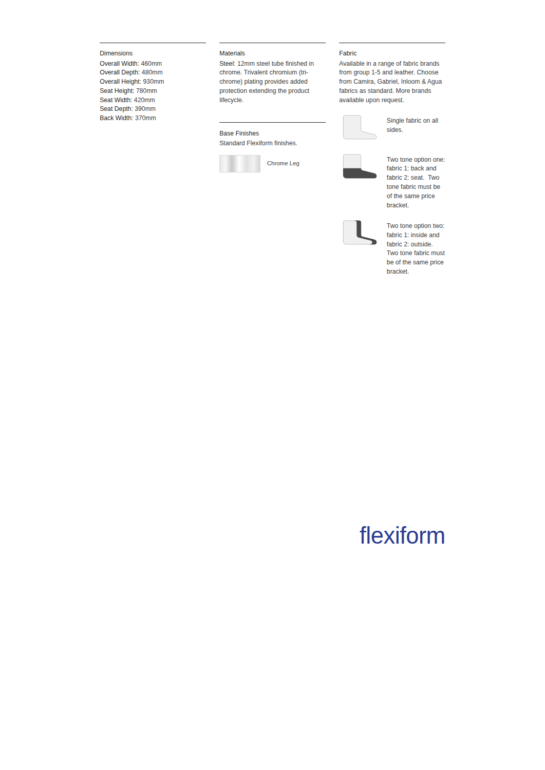Dimensions
Overall Width: 460mm
Overall Depth: 480mm
Overall Height: 930mm
Seat Height: 780mm
Seat Width: 420mm
Seat Depth: 390mm
Back Width: 370mm
Materials
Steel: 12mm steel tube finished in chrome. Trivalent chromium (tri-chrome) plating provides added protection extending the product lifecycle.
Base Finishes
Standard Flexiform finishes.
Chrome Leg
Fabric
Available in a range of fabric brands from group 1-5 and leather. Choose from Camira, Gabriel, Inloom & Agua fabrics as standard. More brands available upon request.
Single fabric on all sides.
Two tone option one: fabric 1: back and fabric 2: seat. Two tone fabric must be of the same price bracket.
Two tone option two: fabric 1: inside and fabric 2: outside. Two tone fabric must be of the same price bracket.
flexiform